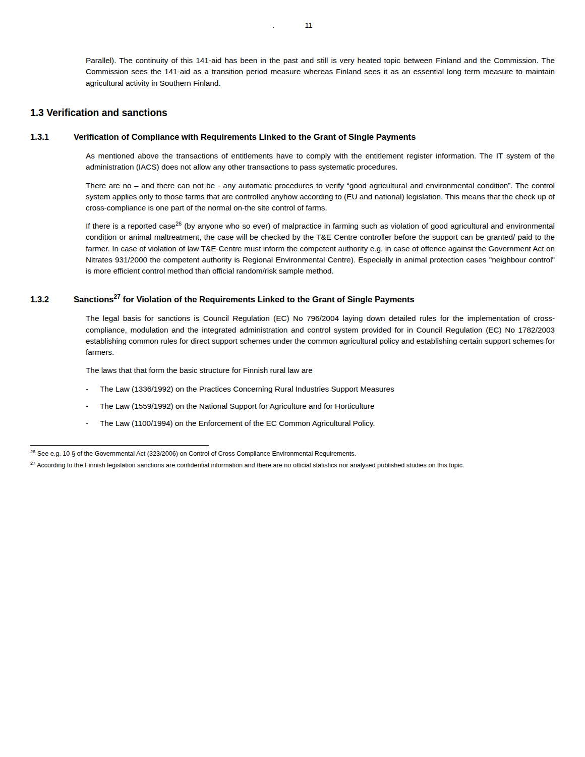. 11
Parallel). The continuity of this 141-aid has been in the past and still is very heated topic between Finland and the Commission. The Commission sees the 141-aid as a transition period measure whereas Finland sees it as an essential long term measure to maintain agricultural activity in Southern Finland.
1.3 Verification and sanctions
1.3.1 Verification of Compliance with Requirements Linked to the Grant of Single Payments
As mentioned above the transactions of entitlements have to comply with the entitlement register information. The IT system of the administration (IACS) does not allow any other transactions to pass systematic procedures.
There are no – and there can not be - any automatic procedures to verify “good agricultural and environmental condition”. The control system applies only to those farms that are controlled anyhow according to (EU and national) legislation. This means that the check up of cross-compliance is one part of the normal on-the site control of farms.
If there is a reported case26 (by anyone who so ever) of malpractice in farming such as violation of good agricultural and environmental condition or animal maltreatment, the case will be checked by the T&E Centre controller before the support can be granted/ paid to the farmer. In case of violation of law T&E-Centre must inform the competent authority e.g. in case of offence against the Government Act on Nitrates 931/2000 the competent authority is Regional Environmental Centre). Especially in animal protection cases "neighbour control" is more efficient control method than official random/risk sample method.
1.3.2 Sanctions27 for Violation of the Requirements Linked to the Grant of Single Payments
The legal basis for sanctions is Council Regulation (EC) No 796/2004 laying down detailed rules for the implementation of cross-compliance, modulation and the integrated administration and control system provided for in Council Regulation (EC) No 1782/2003 establishing common rules for direct support schemes under the common agricultural policy and establishing certain support schemes for farmers.
The laws that that form the basic structure for Finnish rural law are
-The Law (1336/1992) on the Practices Concerning Rural Industries Support Measures
-The Law (1559/1992) on the National Support for Agriculture and for Horticulture
-The Law (1100/1994) on the Enforcement of the EC Common Agricultural Policy.
26 See e.g. 10 § of the Governmental Act (323/2006) on Control of Cross Compliance Environmental Requirements.
27 According to the Finnish legislation sanctions are confidential information and there are no official statistics nor analysed published studies on this topic.